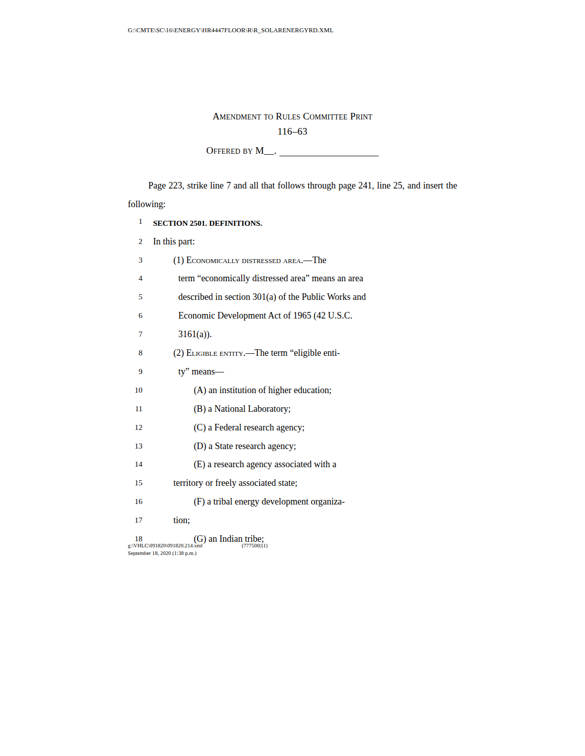G:\CMTE\SC\16\ENERGY\HR4447FLOOR\R\R_SOLARENERGYRD.XML
Amendment to Rules Committee Print
116–63
Offered by M__.
Page 223, strike line 7 and all that follows through page 241, line 25, and insert the following:
SECTION 2501. DEFINITIONS.
In this part:
(1) Economically distressed area.—The
term “economically distressed area” means an area
described in section 301(a) of the Public Works and
Economic Development Act of 1965 (42 U.S.C.
3161(a)).
(2) Eligible entity.—The term “eligible enti-
ty” means—
(A) an institution of higher education;
(B) a National Laboratory;
(C) a Federal research agency;
(D) a State research agency;
(E) a research agency associated with a
territory or freely associated state;
(F) a tribal energy development organiza-
tion;
(G) an Indian tribe;
g:\VHLC\091820\091820.214.xml
September 18, 2020 (1:38 p.m.)
(777500|11)